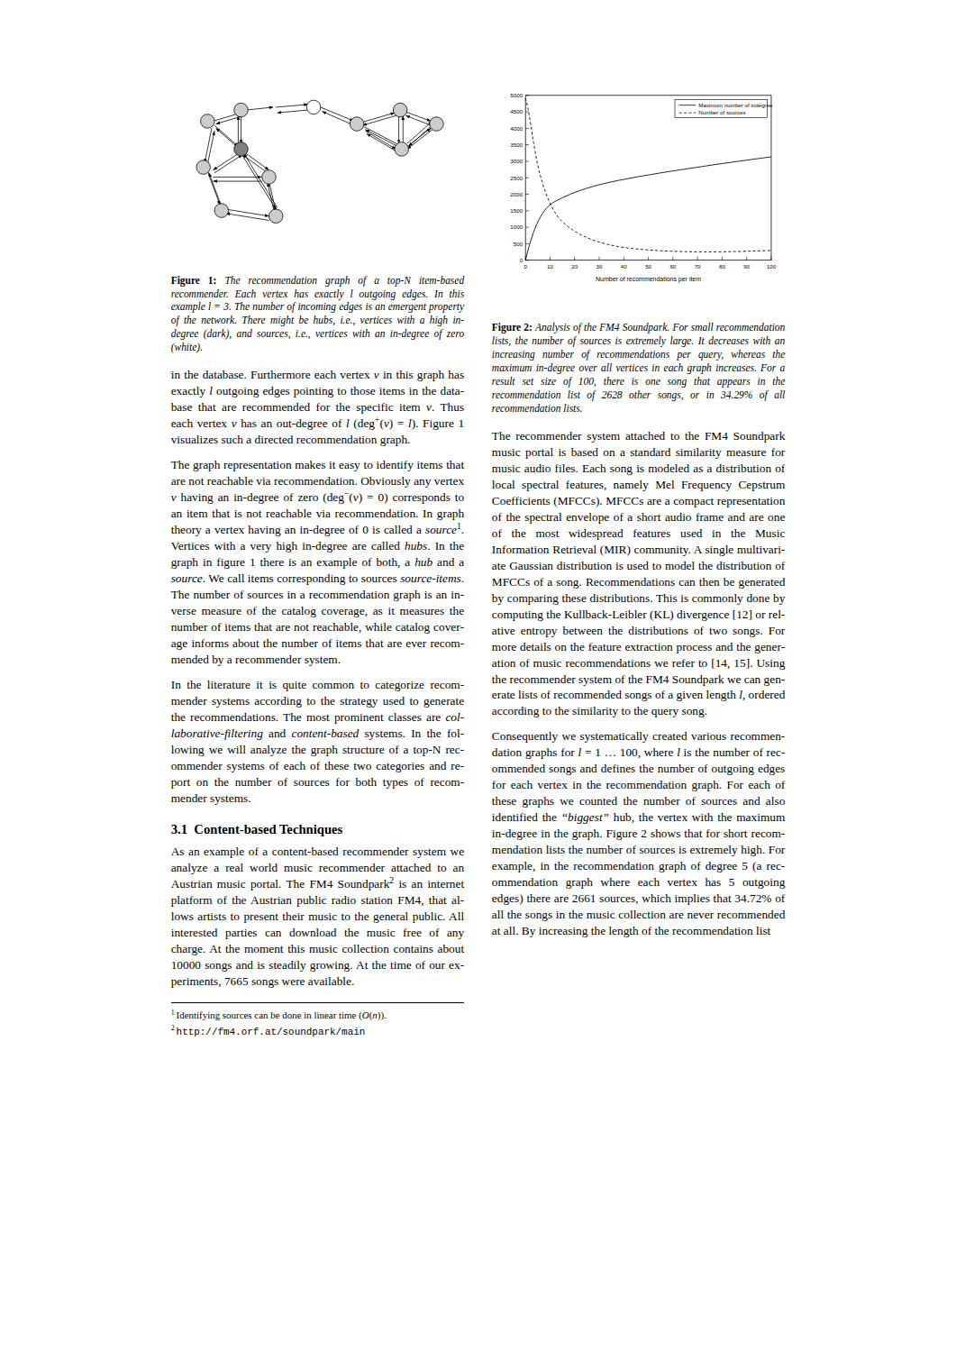Figure 1: The recommendation graph of a top-N item-based recommender. Each vertex has exactly l outgoing edges. In this example l = 3. The number of incoming edges is an emergent property of the network. There might be hubs, i.e., vertices with a high in-degree (dark), and sources, i.e., vertices with an in-degree of zero (white).
in the database. Furthermore each vertex v in this graph has exactly l outgoing edges pointing to those items in the database that are recommended for the specific item v. Thus each vertex v has an out-degree of l (deg+(v) = l). Figure 1 visualizes such a directed recommendation graph.
The graph representation makes it easy to identify items that are not reachable via recommendation. Obviously any vertex v having an in-degree of zero (deg−(v) = 0) corresponds to an item that is not reachable via recommendation. In graph theory a vertex having an in-degree of 0 is called a source1. Vertices with a very high in-degree are called hubs. In the graph in figure 1 there is an example of both, a hub and a source. We call items corresponding to sources source-items. The number of sources in a recommendation graph is an inverse measure of the catalog coverage, as it measures the number of items that are not reachable, while catalog coverage informs about the number of items that are ever recommended by a recommender system.
In the literature it is quite common to categorize recommender systems according to the strategy used to generate the recommendations. The most prominent classes are collaborative-filtering and content-based systems. In the following we will analyze the graph structure of a top-N recommender systems of each of these two categories and report on the number of sources for both types of recommender systems.
3.1 Content-based Techniques
As an example of a content-based recommender system we analyze a real world music recommender attached to an Austrian music portal. The FM4 Soundpark2 is an internet platform of the Austrian public radio station FM4, that allows artists to present their music to the general public. All interested parties can download the music free of any charge. At the moment this music collection contains about 10000 songs and is steadily growing. At the time of our experiments, 7665 songs were available.
1Identifying sources can be done in linear time (O(n)).
2http://fm4.orf.at/soundpark/main
0 500 1000 1500 2000 2500 3000 3500 4000 4500 5000 0 10 20 30 40 50 60 70 80 90 100 Number of recommendations per item Maximum number of indegree Number of sources
Figure 2: Analysis of the FM4 Soundpark. For small recommendation lists, the number of sources is extremely large. It decreases with an increasing number of recommendations per query, whereas the maximum in-degree over all vertices in each graph increases. For a result set size of 100, there is one song that appears in the recommendation list of 2628 other songs, or in 34.29% of all recommendation lists.
The recommender system attached to the FM4 Soundpark music portal is based on a standard similarity measure for music audio files. Each song is modeled as a distribution of local spectral features, namely Mel Frequency Cepstrum Coefficients (MFCCs). MFCCs are a compact representation of the spectral envelope of a short audio frame and are one of the most widespread features used in the Music Information Retrieval (MIR) community. A single multivariate Gaussian distribution is used to model the distribution of MFCCs of a song. Recommendations can then be generated by comparing these distributions. This is commonly done by computing the Kullback-Leibler (KL) divergence [12] or relative entropy between the distributions of two songs. For more details on the feature extraction process and the generation of music recommendations we refer to [14, 15]. Using the recommender system of the FM4 Soundpark we can generate lists of recommended songs of a given length l, ordered according to the similarity to the query song.
Consequently we systematically created various recommendation graphs for l = 1 … 100, where l is the number of recommended songs and defines the number of outgoing edges for each vertex in the recommendation graph. For each of these graphs we counted the number of sources and also identified the “biggest” hub, the vertex with the maximum in-degree in the graph. Figure 2 shows that for short recommendation lists the number of sources is extremely high. For example, in the recommendation graph of degree 5 (a recommendation graph where each vertex has 5 outgoing edges) there are 2661 sources, which implies that 34.72% of all the songs in the music collection are never recommended at all. By increasing the length of the recommendation list